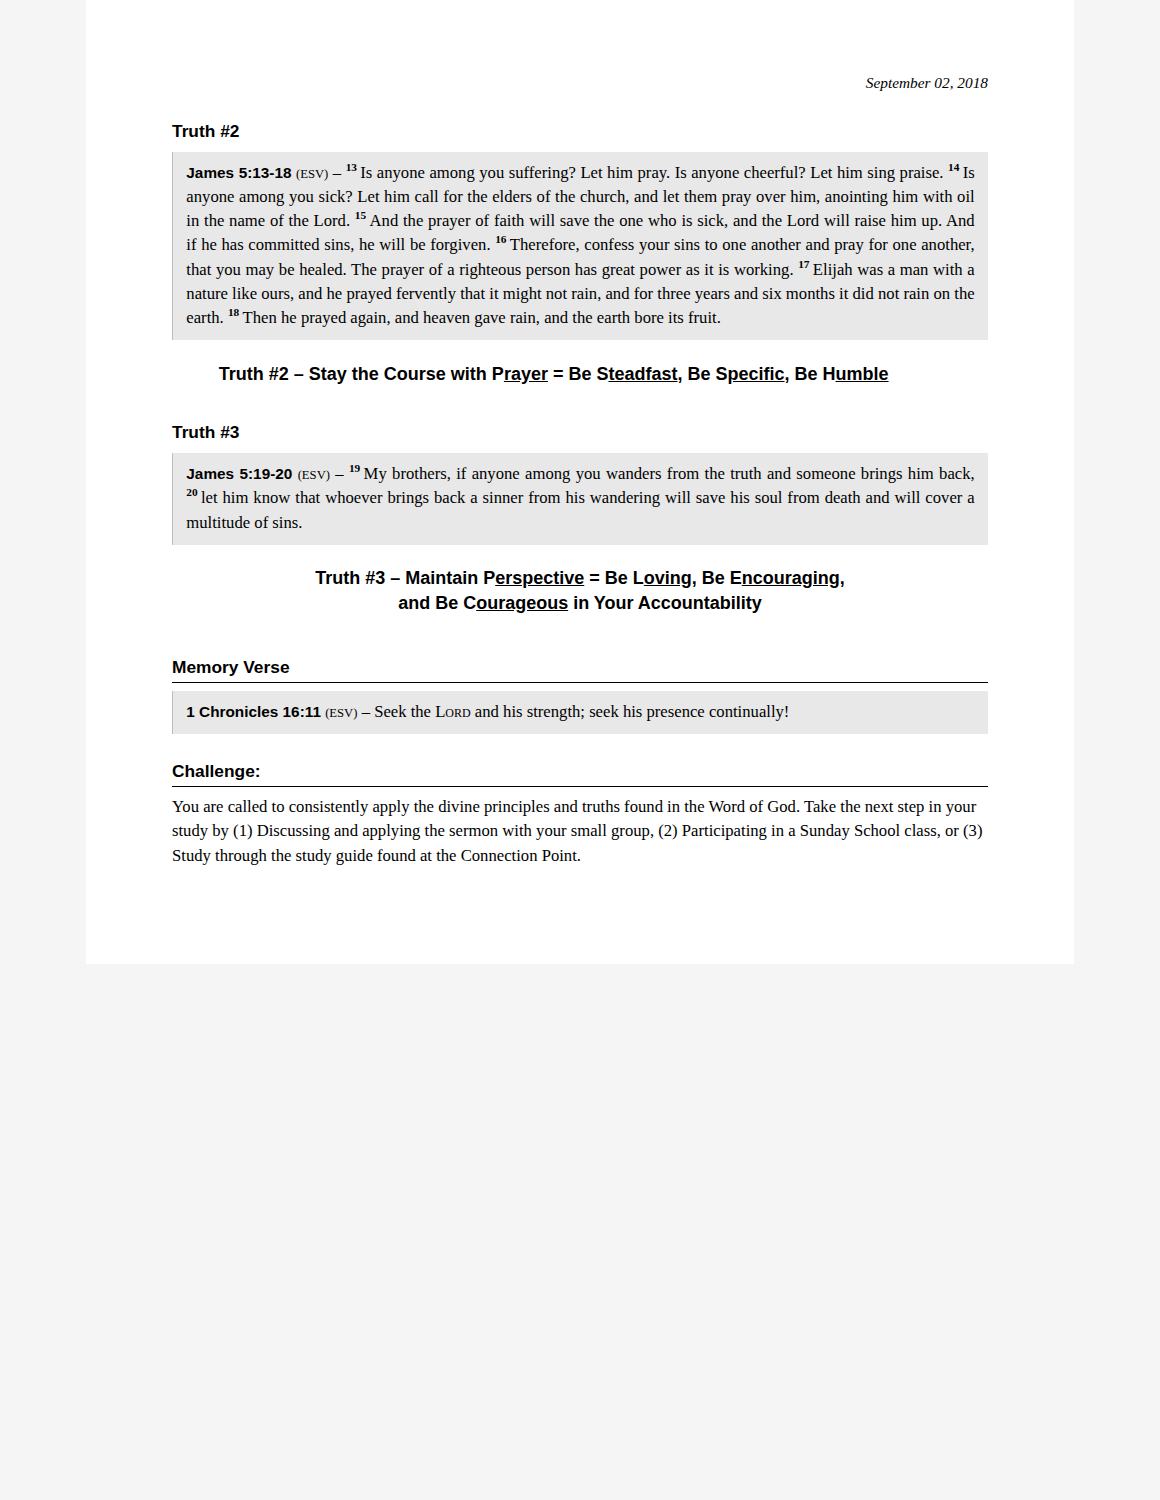September 02, 2018
Truth #2
James 5:13-18 (ESV) – 13 Is anyone among you suffering? Let him pray. Is anyone cheerful? Let him sing praise. 14 Is anyone among you sick? Let him call for the elders of the church, and let them pray over him, anointing him with oil in the name of the Lord. 15 And the prayer of faith will save the one who is sick, and the Lord will raise him up. And if he has committed sins, he will be forgiven. 16 Therefore, confess your sins to one another and pray for one another, that you may be healed. The prayer of a righteous person has great power as it is working. 17 Elijah was a man with a nature like ours, and he prayed fervently that it might not rain, and for three years and six months it did not rain on the earth. 18 Then he prayed again, and heaven gave rain, and the earth bore its fruit.
Truth #2 – Stay the Course with Prayer = Be Steadfast, Be Specific, Be Humble
Truth #3
James 5:19-20 (ESV) – 19 My brothers, if anyone among you wanders from the truth and someone brings him back, 20 let him know that whoever brings back a sinner from his wandering will save his soul from death and will cover a multitude of sins.
Truth #3 – Maintain Perspective = Be Loving, Be Encouraging,
and Be Courageous in Your Accountability
Memory Verse
1 Chronicles 16:11 (ESV) – Seek the Lord and his strength; seek his presence continually!
Challenge:
You are called to consistently apply the divine principles and truths found in the Word of God. Take the next step in your study by (1) Discussing and applying the sermon with your small group, (2) Participating in a Sunday School class, or (3) Study through the study guide found at the Connection Point.